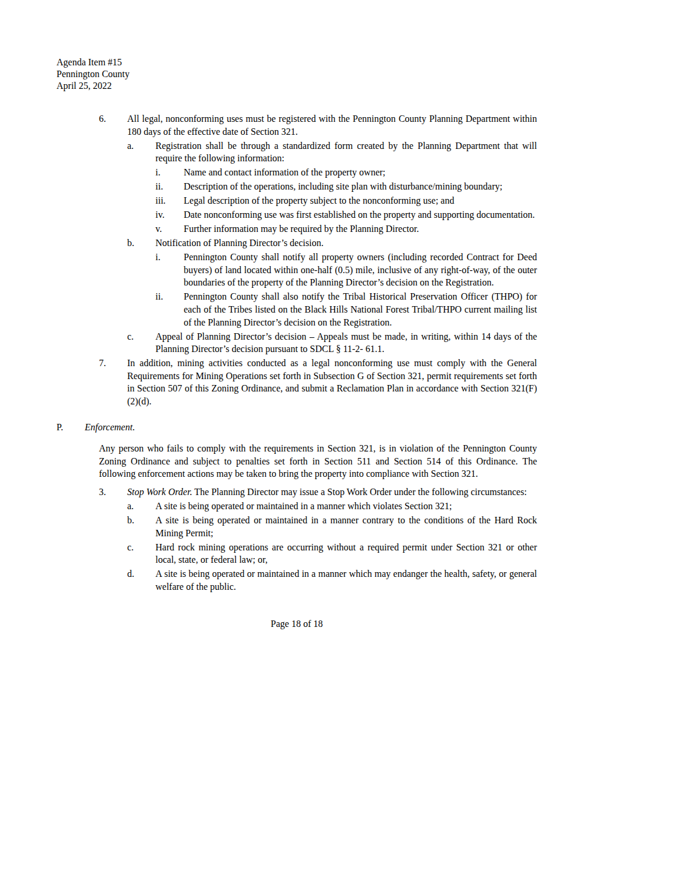Agenda Item #15
Pennington County
April 25, 2022
6.
All legal, nonconforming uses must be registered with the Pennington County Planning Department within 180 days of the effective date of Section 321.
a.
Registration shall be through a standardized form created by the Planning Department that will require the following information:
i.
Name and contact information of the property owner;
ii.
Description of the operations, including site plan with disturbance/mining boundary;
iii.
Legal description of the property subject to the nonconforming use; and
iv.
Date nonconforming use was first established on the property and supporting documentation.
v.
Further information may be required by the Planning Director.
b.
Notification of Planning Director’s decision.
i.
Pennington County shall notify all property owners (including recorded Contract for Deed buyers) of land located within one-half (0.5) mile, inclusive of any right-of-way, of the outer boundaries of the property of the Planning Director’s decision on the Registration.
ii.
Pennington County shall also notify the Tribal Historical Preservation Officer (THPO) for each of the Tribes listed on the Black Hills National Forest Tribal/THPO current mailing list of the Planning Director’s decision on the Registration.
c.
Appeal of Planning Director’s decision – Appeals must be made, in writing, within 14 days of the Planning Director’s decision pursuant to SDCL § 11-2- 61.1.
7.
In addition, mining activities conducted as a legal nonconforming use must comply with the General Requirements for Mining Operations set forth in Subsection G of Section 321, permit requirements set forth in Section 507 of this Zoning Ordinance, and submit a Reclamation Plan in accordance with Section 321(F)(2)(d).
P.
Enforcement.
Any person who fails to comply with the requirements in Section 321, is in violation of the Pennington County Zoning Ordinance and subject to penalties set forth in Section 511 and Section 514 of this Ordinance. The following enforcement actions may be taken to bring the property into compliance with Section 321.
3.
Stop Work Order. The Planning Director may issue a Stop Work Order under the following circumstances:
a.
A site is being operated or maintained in a manner which violates Section 321;
b.
A site is being operated or maintained in a manner contrary to the conditions of the Hard Rock Mining Permit;
c.
Hard rock mining operations are occurring without a required permit under Section 321 or other local, state, or federal law; or,
d.
A site is being operated or maintained in a manner which may endanger the health, safety, or general welfare of the public.
Page 18 of 18